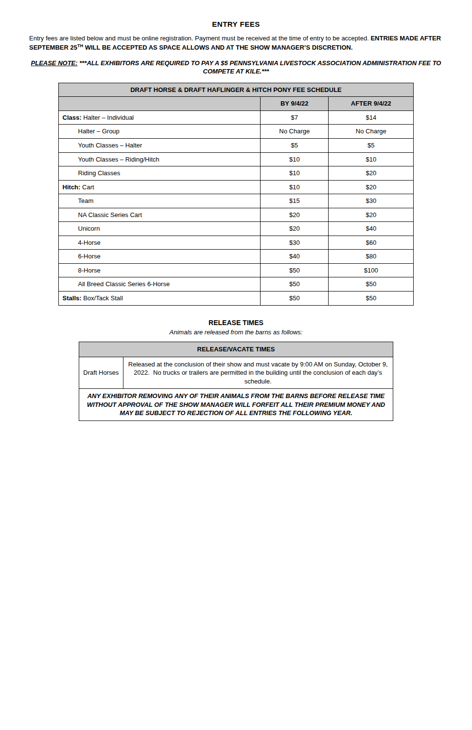ENTRY FEES
Entry fees are listed below and must be online registration. Payment must be received at the time of entry to be accepted. ENTRIES MADE AFTER SEPTEMBER 25TH WILL BE ACCEPTED AS SPACE ALLOWS AND AT THE SHOW MANAGER’S DISCRETION.
PLEASE NOTE: ***ALL EXHIBITORS ARE REQUIRED TO PAY A $5 PENNSYLVANIA LIVESTOCK ASSOCIATION ADMINISTRATION FEE TO COMPETE AT KILE.***
| DRAFT HORSE & DRAFT HAFLINGER & HITCH PONY FEE SCHEDULE |
| --- |
| | BY 9/4/22 | AFTER 9/4/22 |
| Class: Halter – Individual | $7 | $14 |
| Halter – Group | No Charge | No Charge |
| Youth Classes – Halter | $5 | $5 |
| Youth Classes – Riding/Hitch | $10 | $10 |
| Riding Classes | $10 | $20 |
| Hitch: Cart | $10 | $20 |
| Team | $15 | $30 |
| NA Classic Series Cart | $20 | $20 |
| Unicorn | $20 | $40 |
| 4-Horse | $30 | $60 |
| 6-Horse | $40 | $80 |
| 8-Horse | $50 | $100 |
| All Breed Classic Series 6-Horse | $50 | $50 |
| Stalls: Box/Tack Stall | $50 | $50 |
RELEASE TIMES
Animals are released from the barns as follows:
| RELEASE/VACATE TIMES |
| --- |
| Draft Horses | Released at the conclusion of their show and must vacate by 9:00 AM on Sunday, October 9, 2022. No trucks or trailers are permitted in the building until the conclusion of each day’s schedule. |
| ANY EXHIBITOR REMOVING ANY OF THEIR ANIMALS FROM THE BARNS BEFORE RELEASE TIME WITHOUT APPROVAL OF THE SHOW MANAGER WILL FORFEIT ALL THEIR PREMIUM MONEY AND MAY BE SUBJECT TO REJECTION OF ALL ENTRIES THE FOLLOWING YEAR. |